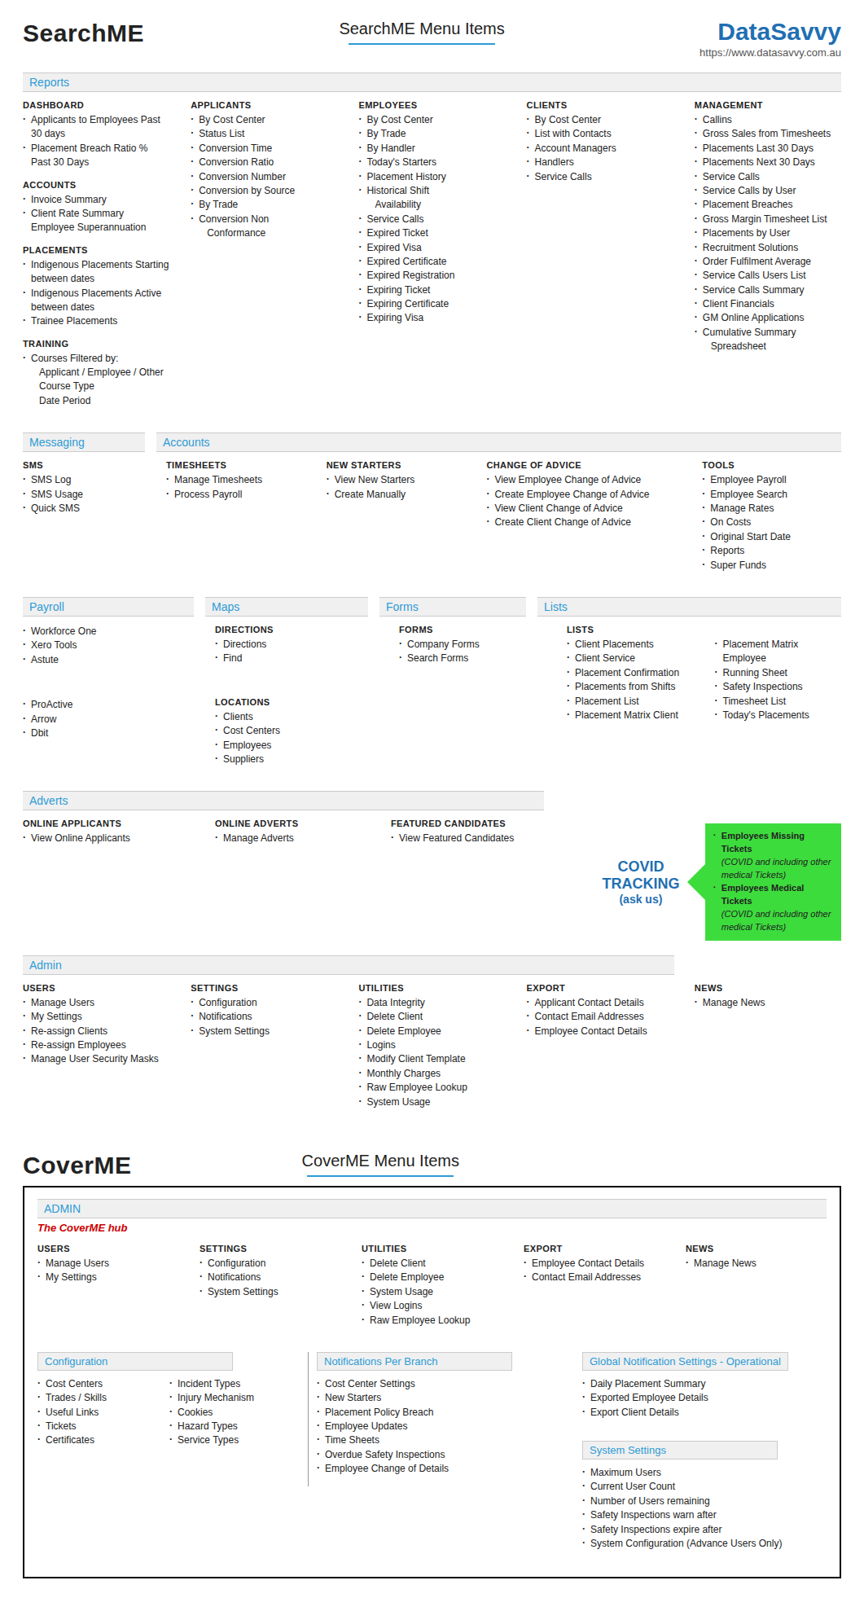SearchME
SearchME Menu Items
DataSavvy https://www.datasavvy.com.au
Reports
Dashboard
Applicants to Employees Past 30 days
Placement Breach Ratio % Past 30 Days
Accounts
Invoice Summary
Client Rate Summary
Employee Superannuation
Placements
Indigenous Placements Starting between dates
Indigenous Placements Active between dates
Trainee Placements
Training
Courses Filtered by: Applicant / Employee / Other Course Type Date Period
Applicants
By Cost Center
Status List
Conversion Time
Conversion Ratio
Conversion Number
Conversion by Source
By Trade
Conversion Non Conformance
Employees
By Cost Center
By Trade
By Handler
Today's Starters
Placement History
Historical Shift Availability
Service Calls
Expired Ticket
Expired Visa
Expired Certificate
Expired Registration
Expiring Ticket
Expiring Certificate
Expiring Visa
Clients
By Cost Center
List with Contacts
Account Managers
Handlers
Service Calls
Management
Callins
Gross Sales from Timesheets
Placements Last 30 Days
Placements Next 30 Days
Service Calls
Service Calls by User
Placement Breaches
Gross Margin Timesheet List
Placements by User
Recruitment Solutions
Order Fulfilment Average
Service Calls Users List
Service Calls Summary
Client Financials
GM Online Applications
Cumulative Summary Spreadsheet
Messaging
Accounts
SMS
SMS Log
SMS Usage
Quick SMS
Timesheets
Manage Timesheets
Process Payroll
New Starters
View New Starters
Create Manually
Change of Advice
View Employee Change of Advice
Create Employee Change of Advice
View Client Change of Advice
Create Client Change of Advice
Tools
Employee Payroll
Employee Search
Manage Rates
On Costs
Original Start Date
Reports
Super Funds
Payroll
Maps
Forms
Lists
Workforce One
Xero Tools
Astute
ProActive
Arrow
Dbit
Directions
Directions
Find
Locations
Clients
Cost Centers
Employees
Suppliers
Forms
Company Forms
Search Forms
Lists
Client Placements
Client Service
Placement Confirmation
Placements from Shifts
Placement List
Placement Matrix Client
Placement Matrix Employee
Running Sheet
Safety Inspections
Timesheet List
Today's Placements
Adverts
Online Applicants
View Online Applicants
Online Adverts
Manage Adverts
Featured Candidates
View Featured Candidates
COVID TRACKING (ask us)
Employees Missing Tickets (COVID and including other medical Tickets)
Employees Medical Tickets (COVID and including other medical Tickets)
Admin
Users
Manage Users
My Settings
Re-assign Clients
Re-assign Employees
Manage User Security Masks
Settings
Configuration
Notifications
System Settings
Utilities
Data Integrity
Delete Client
Delete Employee
Logins
Modify Client Template
Monthly Charges
Raw Employee Lookup
System Usage
Export
Applicant Contact Details
Contact Email Addresses
Employee Contact Details
News
Manage News
CoverME
CoverME Menu Items
ADMIN
The CoverME hub
Users
Manage Users
My Settings
Settings
Configuration
Notifications
System Settings
Utilities
Delete Client
Delete Employee
System Usage
View Logins
Raw Employee Lookup
Export
Employee Contact Details
Contact Email Addresses
News
Manage News
Configuration
Cost Centers
Trades / Skills
Useful Links
Tickets
Certificates
Incident Types
Injury Mechanism
Cookies
Hazard Types
Service Types
Notifications Per Branch
Cost Center Settings
New Starters
Placement Policy Breach
Employee Updates
Time Sheets
Overdue Safety Inspections
Employee Change of Details
Global Notification Settings - Operational
Daily Placement Summary
Exported Employee Details
Export Client Details
System Settings
Maximum Users
Current User Count
Number of Users remaining
Safety Inspections warn after
Safety Inspections expire after
System Configuration (Advance Users Only)